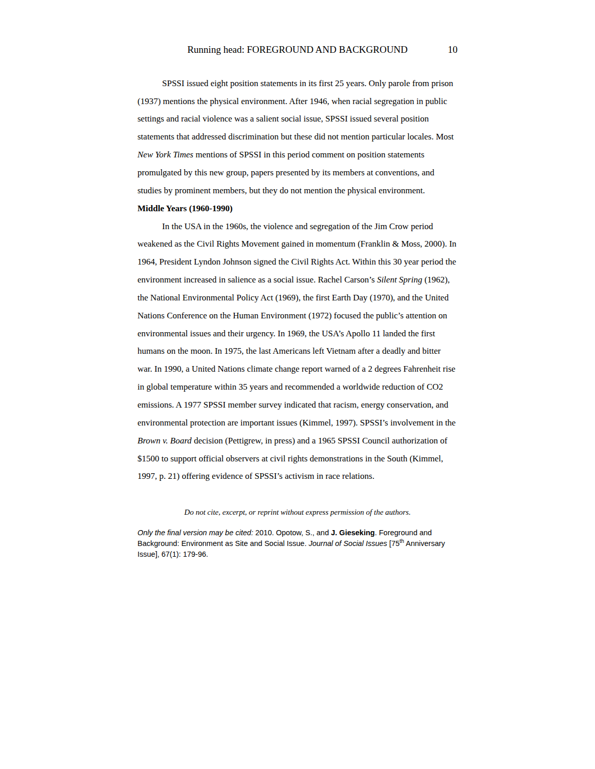Running head: FOREGROUND AND BACKGROUND 10
SPSSI issued eight position statements in its first 25 years. Only parole from prison (1937) mentions the physical environment. After 1946, when racial segregation in public settings and racial violence was a salient social issue, SPSSI issued several position statements that addressed discrimination but these did not mention particular locales. Most New York Times mentions of SPSSI in this period comment on position statements promulgated by this new group, papers presented by its members at conventions, and studies by prominent members, but they do not mention the physical environment.
Middle Years (1960-1990)
In the USA in the 1960s, the violence and segregation of the Jim Crow period weakened as the Civil Rights Movement gained in momentum (Franklin & Moss, 2000). In 1964, President Lyndon Johnson signed the Civil Rights Act. Within this 30 year period the environment increased in salience as a social issue. Rachel Carson’s Silent Spring (1962), the National Environmental Policy Act (1969), the first Earth Day (1970), and the United Nations Conference on the Human Environment (1972) focused the public’s attention on environmental issues and their urgency. In 1969, the USA’s Apollo 11 landed the first humans on the moon. In 1975, the last Americans left Vietnam after a deadly and bitter war. In 1990, a United Nations climate change report warned of a 2 degrees Fahrenheit rise in global temperature within 35 years and recommended a worldwide reduction of CO2 emissions. A 1977 SPSSI member survey indicated that racism, energy conservation, and environmental protection are important issues (Kimmel, 1997). SPSSI’s involvement in the Brown v. Board decision (Pettigrew, in press) and a 1965 SPSSI Council authorization of $1500 to support official observers at civil rights demonstrations in the South (Kimmel, 1997, p. 21) offering evidence of SPSSI’s activism in race relations.
Do not cite, excerpt, or reprint without express permission of the authors.
Only the final version may be cited: 2010. Opotow, S., and J. Gieseking. Foreground and Background: Environment as Site and Social Issue. Journal of Social Issues [75th Anniversary Issue], 67(1): 179-96.